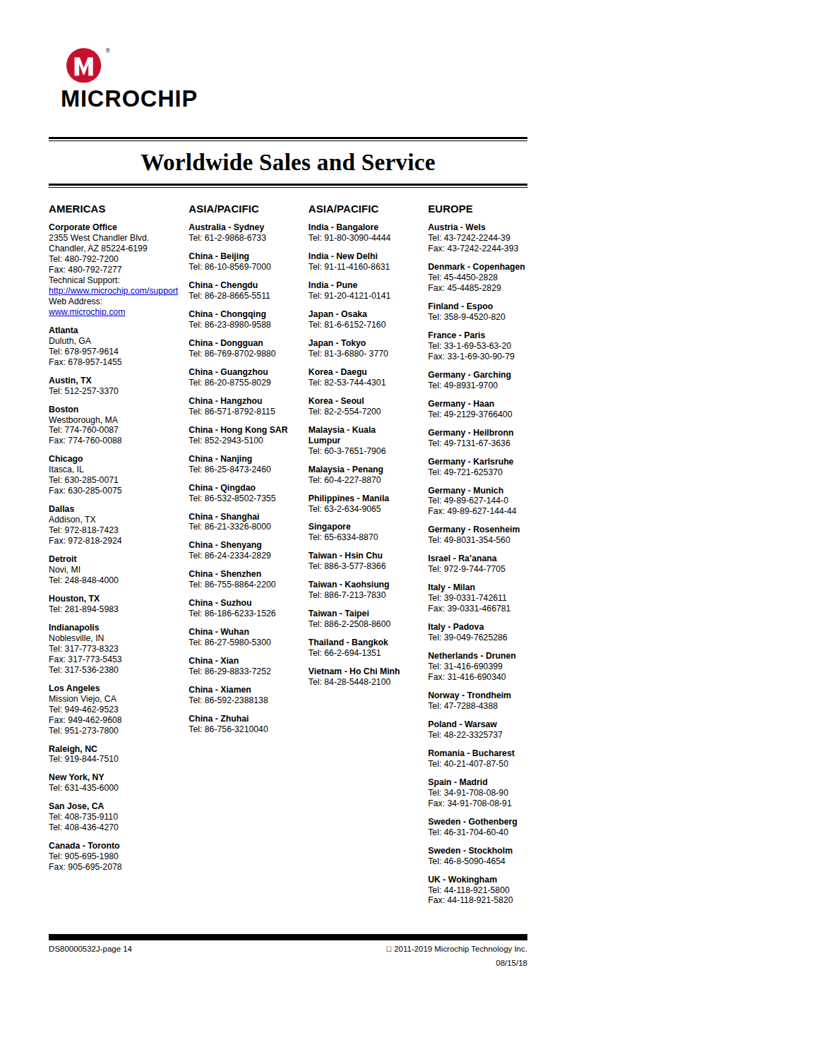® MICROCHIP
Worldwide Sales and Service
AMERICAS
Corporate Office
2355 West Chandler Blvd.
Chandler, AZ 85224-6199
Tel: 480-792-7200
Fax: 480-792-7277
Technical Support:
http://www.microchip.com/support
Web Address:
www.microchip.com
Atlanta
Duluth, GA
Tel: 678-957-9614
Fax: 678-957-1455
Austin, TX
Tel: 512-257-3370
Boston
Westborough, MA
Tel: 774-760-0087
Fax: 774-760-0088
Chicago
Itasca, IL
Tel: 630-285-0071
Fax: 630-285-0075
Dallas
Addison, TX
Tel: 972-818-7423
Fax: 972-818-2924
Detroit
Novi, MI
Tel: 248-848-4000
Houston, TX
Tel: 281-894-5983
Indianapolis
Noblesville, IN
Tel: 317-773-8323
Fax: 317-773-5453
Tel: 317-536-2380
Los Angeles
Mission Viejo, CA
Tel: 949-462-9523
Fax: 949-462-9608
Tel: 951-273-7800
Raleigh, NC
Tel: 919-844-7510
New York, NY
Tel: 631-435-6000
San Jose, CA
Tel: 408-735-9110
Tel: 408-436-4270
Canada - Toronto
Tel: 905-695-1980
Fax: 905-695-2078
ASIA/PACIFIC
Australia - Sydney
Tel: 61-2-9868-6733
China - Beijing
Tel: 86-10-8569-7000
China - Chengdu
Tel: 86-28-8665-5511
China - Chongqing
Tel: 86-23-8980-9588
China - Dongguan
Tel: 86-769-8702-9880
China - Guangzhou
Tel: 86-20-8755-8029
China - Hangzhou
Tel: 86-571-8792-8115
China - Hong Kong SAR
Tel: 852-2943-5100
China - Nanjing
Tel: 86-25-8473-2460
China - Qingdao
Tel: 86-532-8502-7355
China - Shanghai
Tel: 86-21-3326-8000
China - Shenyang
Tel: 86-24-2334-2829
China - Shenzhen
Tel: 86-755-8864-2200
China - Suzhou
Tel: 86-186-6233-1526
China - Wuhan
Tel: 86-27-5980-5300
China - Xian
Tel: 86-29-8833-7252
China - Xiamen
Tel: 86-592-2388138
China - Zhuhai
Tel: 86-756-3210040
ASIA/PACIFIC
India - Bangalore
Tel: 91-80-3090-4444
India - New Delhi
Tel: 91-11-4160-8631
India - Pune
Tel: 91-20-4121-0141
Japan - Osaka
Tel: 81-6-6152-7160
Japan - Tokyo
Tel: 81-3-6880- 3770
Korea - Daegu
Tel: 82-53-744-4301
Korea - Seoul
Tel: 82-2-554-7200
Malaysia - Kuala Lumpur
Tel: 60-3-7651-7906
Malaysia - Penang
Tel: 60-4-227-8870
Philippines - Manila
Tel: 63-2-634-9065
Singapore
Tel: 65-6334-8870
Taiwan - Hsin Chu
Tel: 886-3-577-8366
Taiwan - Kaohsiung
Tel: 886-7-213-7830
Taiwan - Taipei
Tel: 886-2-2508-8600
Thailand - Bangkok
Tel: 66-2-694-1351
Vietnam - Ho Chi Minh
Tel: 84-28-5448-2100
EUROPE
Austria - Wels
Tel: 43-7242-2244-39
Fax: 43-7242-2244-393
Denmark - Copenhagen
Tel: 45-4450-2828
Fax: 45-4485-2829
Finland - Espoo
Tel: 358-9-4520-820
France - Paris
Tel: 33-1-69-53-63-20
Fax: 33-1-69-30-90-79
Germany - Garching
Tel: 49-8931-9700
Germany - Haan
Tel: 49-2129-3766400
Germany - Heilbronn
Tel: 49-7131-67-3636
Germany - Karlsruhe
Tel: 49-721-625370
Germany - Munich
Tel: 49-89-627-144-0
Fax: 49-89-627-144-44
Germany - Rosenheim
Tel: 49-8031-354-560
Israel - Ra’anana
Tel: 972-9-744-7705
Italy - Milan
Tel: 39-0331-742611
Fax: 39-0331-466781
Italy - Padova
Tel: 39-049-7625286
Netherlands - Drunen
Tel: 31-416-690399
Fax: 31-416-690340
Norway - Trondheim
Tel: 47-7288-4388
Poland - Warsaw
Tel: 48-22-3325737
Romania - Bucharest
Tel: 40-21-407-87-50
Spain - Madrid
Tel: 34-91-708-08-90
Fax: 34-91-708-08-91
Sweden - Gothenberg
Tel: 46-31-704-60-40
Sweden - Stockholm
Tel: 46-8-5090-4654
UK - Wokingham
Tel: 44-118-921-5800
Fax: 44-118-921-5820
DS80000532J-page 14
 2011-2019 Microchip Technology Inc. 08/15/18